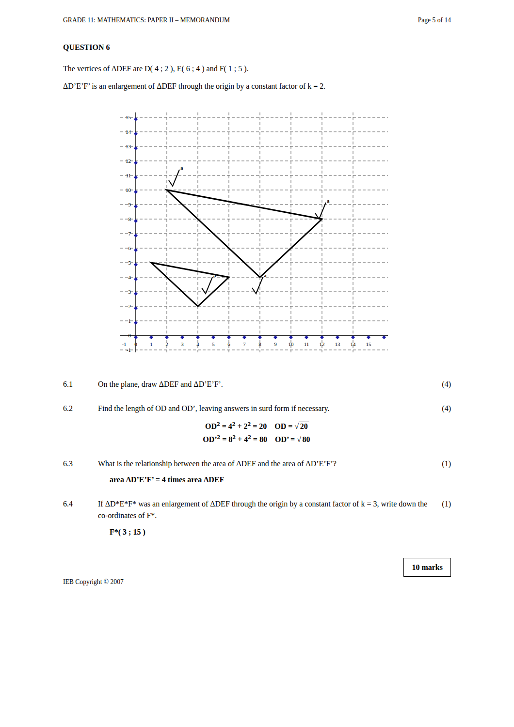GRADE 11: MATHEMATICS: PAPER II – MEMORANDUM Page 5 of 14
QUESTION 6
The vertices of ΔDEF are D( 4 ; 2 ), E( 6 ; 4 ) and F( 1 ; 5 ).
ΔD’E’F’ is an enlargement of ΔDEF through the origin by a constant factor of k = 2.
15 14 13 12 11 10 9 8 7 6 5 4 3 2 1 0 -1 -1 0 1 2 3 4 5 6 7 8 9 10 11 12 13 14 15 a a a a
6.1 On the plane, draw ΔDEF and ΔD’E’F’. (4)
6.2 Find the length of OD and OD’, leaving answers in surd form if necessary. (4)
OD2 = 42 + 22 = 20 OD = √20
OD’2 = 82 + 42 = 80 OD’ = √80
6.3 What is the relationship between the area of ΔDEF and the area of ΔD’E’F’? (1)
area ΔD’E’F’ = 4 times area ΔDEF
6.4 If ΔD*E*F* was an enlargement of ΔDEF through the origin by a constant factor of k = 3, write down the co-ordinates of F*. (1)
F*( 3 ; 15 )
10 marks
IEB Copyright © 2007